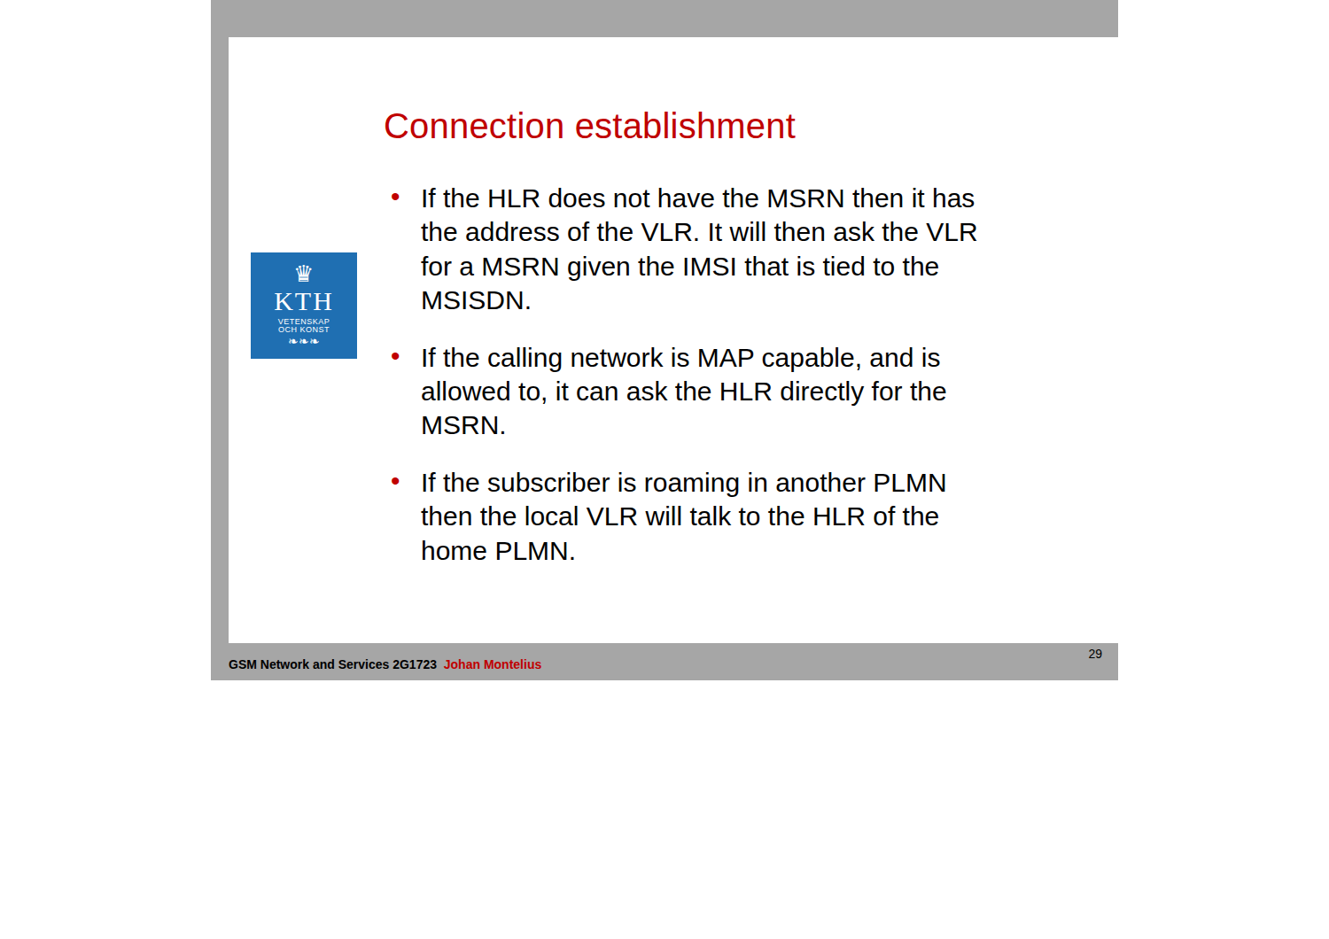Connection establishment
♛
KTH
Vetenskap
och konst
❧❧❧
If the HLR does not have the MSRN then it has the address of the VLR. It will then ask the VLR for a MSRN given the IMSI that is tied to the MSISDN.
If the calling network is MAP capable, and is allowed to, it can ask the HLR directly for the MSRN.
If the subscriber is roaming in another PLMN then the local VLR will talk to the HLR of the home PLMN.
GSM Network and Services 2G1723 Johan Montelius
29